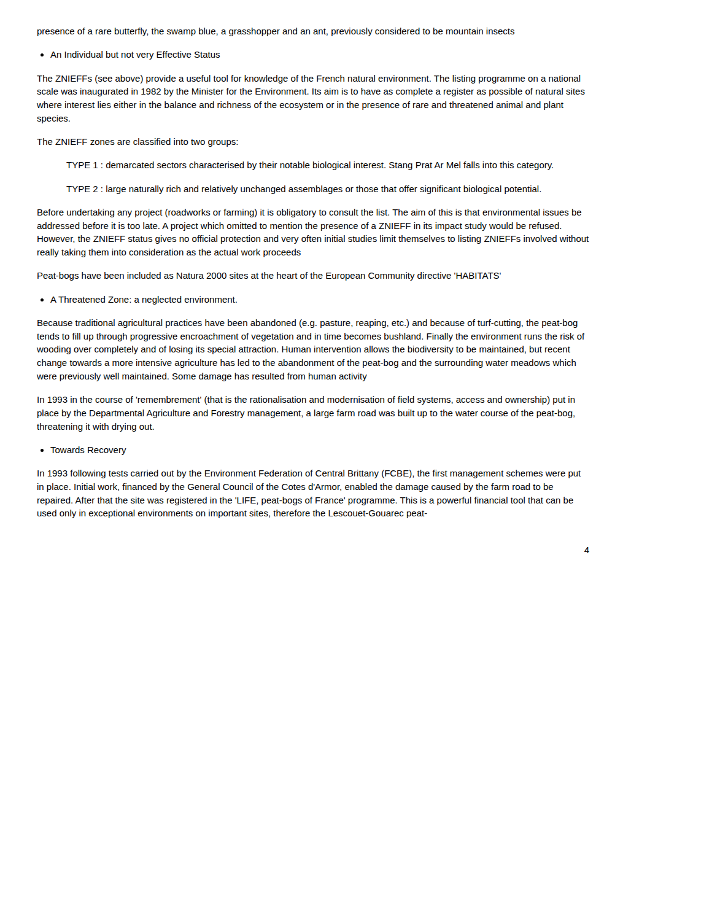presence of a rare butterfly, the swamp blue, a grasshopper and an ant, previously considered to be mountain insects
An Individual but not very Effective Status
The ZNIEFFs (see above) provide a useful tool for knowledge of the French natural environment. The listing programme on a national scale was inaugurated in 1982 by the Minister for the Environment. Its aim is to have as complete a register as possible of natural sites where interest lies either in the balance and richness of the ecosystem or in the presence of rare and threatened animal and plant species.
The ZNIEFF zones are classified into two groups:
TYPE 1 : demarcated sectors characterised by their notable biological interest. Stang Prat Ar Mel falls into this category.
TYPE 2 : large naturally rich and relatively unchanged assemblages or those that offer significant biological potential.
Before undertaking any project (roadworks or farming) it is obligatory to consult the list. The aim of this is that environmental issues be addressed before it is too late. A project which omitted to mention the presence of a ZNIEFF in its impact study would be refused. However, the ZNIEFF status gives no official protection and very often initial studies limit themselves to listing ZNIEFFs involved without really taking them into consideration as the actual work proceeds
Peat-bogs have been included as Natura 2000 sites at the heart of the European Community directive 'HABITATS'
A Threatened Zone: a neglected environment.
Because traditional agricultural practices have been abandoned (e.g. pasture, reaping, etc.) and because of turf-cutting, the peat-bog tends to fill up through progressive encroachment of vegetation and in time becomes bushland. Finally the environment runs the risk of wooding over completely and of losing its special attraction. Human intervention allows the biodiversity to be maintained, but recent change towards a more intensive agriculture has led to the abandonment of the peat-bog and the surrounding water meadows which were previously well maintained. Some damage has resulted from human activity
In 1993 in the course of 'remembrement' (that is the rationalisation and modernisation of field systems, access and ownership) put in place by the Departmental Agriculture and Forestry management, a large farm road was built up to the water course of the peat-bog, threatening it with drying out.
Towards Recovery
In 1993 following tests carried out by the Environment Federation of Central Brittany (FCBE), the first management schemes were put in place. Initial work, financed by the General Council of the Cotes d'Armor, enabled the damage caused by the farm road to be repaired. After that the site was registered in the 'LIFE, peat-bogs of France' programme. This is a powerful financial tool that can be used only in exceptional environments on important sites, therefore the Lescouet-Gouarec peat-
4